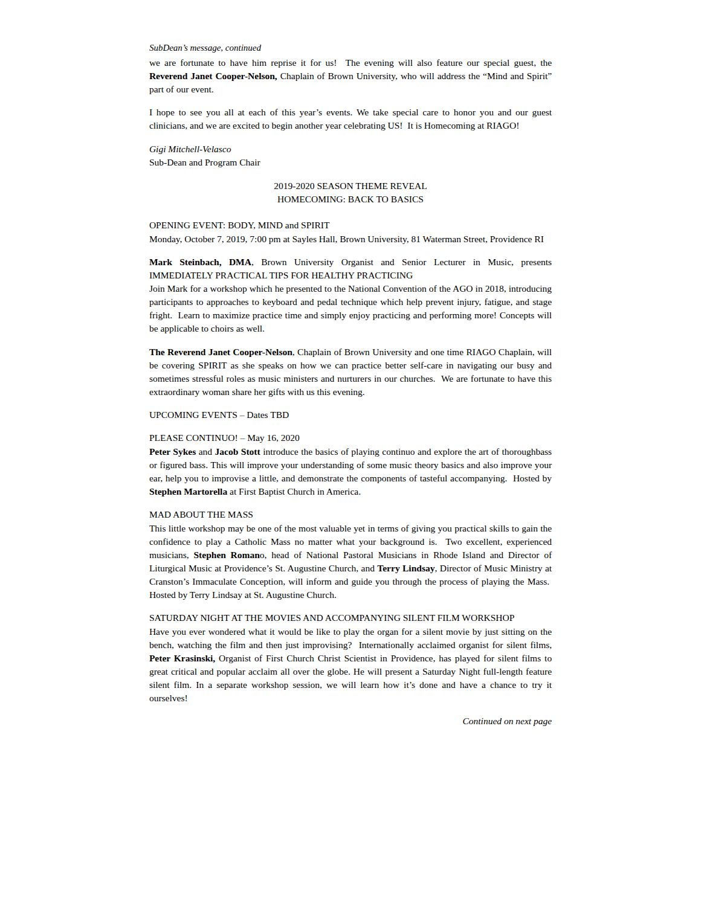SubDean’s message, continued
we are fortunate to have him reprise it for us! The evening will also feature our special guest, the Reverend Janet Cooper-Nelson, Chaplain of Brown University, who will address the “Mind and Spirit” part of our event.
I hope to see you all at each of this year’s events. We take special care to honor you and our guest clinicians, and we are excited to begin another year celebrating US! It is Homecoming at RIAGO!
Gigi Mitchell-Velasco
Sub-Dean and Program Chair
2019-2020 SEASON THEME REVEAL
HOMECOMING: BACK TO BASICS
OPENING EVENT: BODY, MIND and SPIRIT
Monday, October 7, 2019, 7:00 pm at Sayles Hall, Brown University, 81 Waterman Street, Providence RI
Mark Steinbach, DMA, Brown University Organist and Senior Lecturer in Music, presents IMMEDIATELY PRACTICAL TIPS FOR HEALTHY PRACTICING
Join Mark for a workshop which he presented to the National Convention of the AGO in 2018, introducing participants to approaches to keyboard and pedal technique which help prevent injury, fatigue, and stage fright. Learn to maximize practice time and simply enjoy practicing and performing more! Concepts will be applicable to choirs as well.
The Reverend Janet Cooper-Nelson, Chaplain of Brown University and one time RIAGO Chaplain, will be covering SPIRIT as she speaks on how we can practice better self-care in navigating our busy and sometimes stressful roles as music ministers and nurturers in our churches. We are fortunate to have this extraordinary woman share her gifts with us this evening.
UPCOMING EVENTS – Dates TBD
PLEASE CONTINUO! – May 16, 2020
Peter Sykes and Jacob Stott introduce the basics of playing continuo and explore the art of thoroughbass or figured bass. This will improve your understanding of some music theory basics and also improve your ear, help you to improvise a little, and demonstrate the components of tasteful accompanying. Hosted by Stephen Martorella at First Baptist Church in America.
MAD ABOUT THE MASS
This little workshop may be one of the most valuable yet in terms of giving you practical skills to gain the confidence to play a Catholic Mass no matter what your background is. Two excellent, experienced musicians, Stephen Romano, head of National Pastoral Musicians in Rhode Island and Director of Liturgical Music at Providence’s St. Augustine Church, and Terry Lindsay, Director of Music Ministry at Cranston’s Immaculate Conception, will inform and guide you through the process of playing the Mass. Hosted by Terry Lindsay at St. Augustine Church.
SATURDAY NIGHT AT THE MOVIES AND ACCOMPANYING SILENT FILM WORKSHOP
Have you ever wondered what it would be like to play the organ for a silent movie by just sitting on the bench, watching the film and then just improvising? Internationally acclaimed organist for silent films, Peter Krasinski, Organist of First Church Christ Scientist in Providence, has played for silent films to great critical and popular acclaim all over the globe. He will present a Saturday Night full-length feature silent film. In a separate workshop session, we will learn how it’s done and have a chance to try it ourselves!
Continued on next page